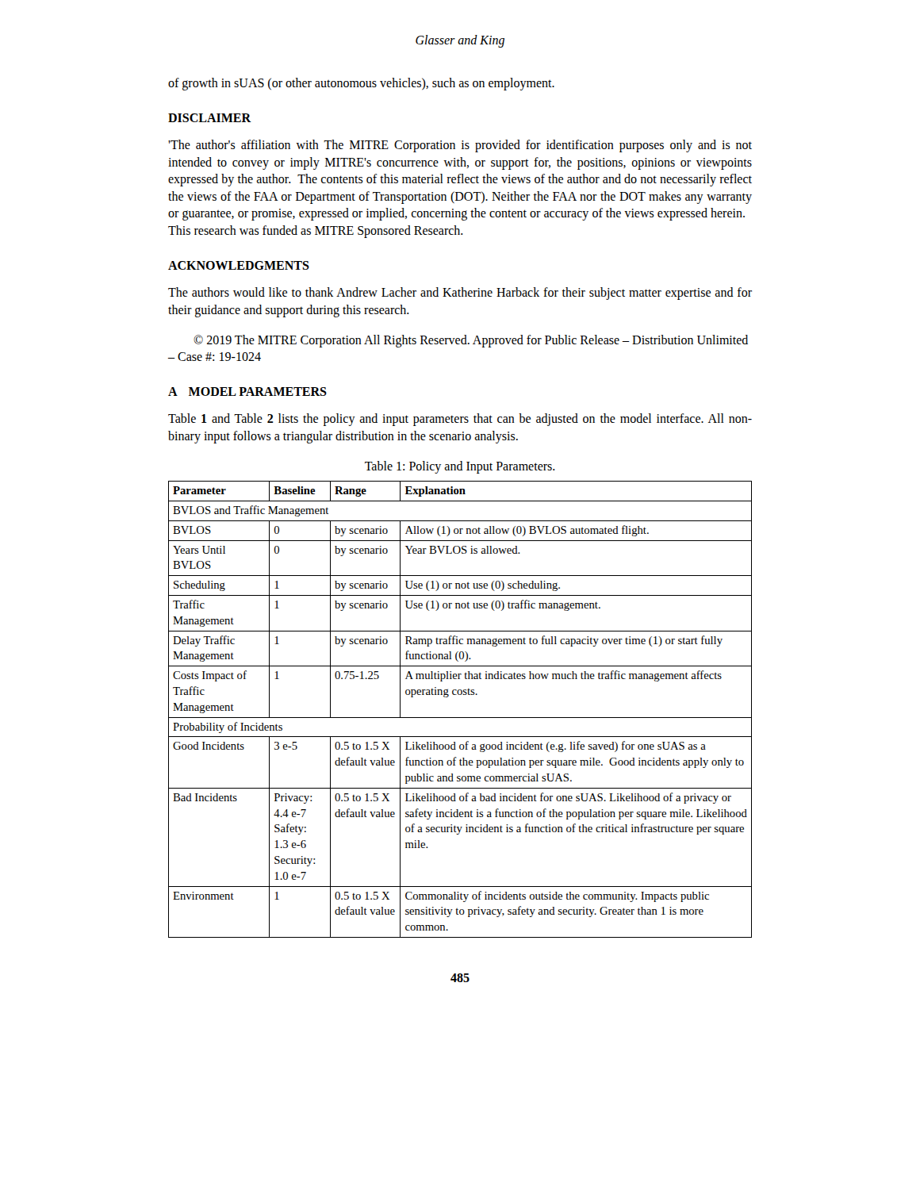Glasser and King
of growth in sUAS (or other autonomous vehicles), such as on employment.
Disclaimer
'The author's affiliation with The MITRE Corporation is provided for identification purposes only and is not intended to convey or imply MITRE's concurrence with, or support for, the positions, opinions or viewpoints expressed by the author. The contents of this material reflect the views of the author and do not necessarily reflect the views of the FAA or Department of Transportation (DOT). Neither the FAA nor the DOT makes any warranty or guarantee, or promise, expressed or implied, concerning the content or accuracy of the views expressed herein. This research was funded as MITRE Sponsored Research.
Acknowledgments
The authors would like to thank Andrew Lacher and Katherine Harback for their subject matter expertise and for their guidance and support during this research.
© 2019 The MITRE Corporation All Rights Reserved. Approved for Public Release – Distribution Unlimited – Case #: 19-1024
AMODEL PARAMETERS
Table 1 and Table 2 lists the policy and input parameters that can be adjusted on the model interface. All non-binary input follows a triangular distribution in the scenario analysis.
Table 1: Policy and Input Parameters.
| Parameter | Baseline | Range | Explanation |
| --- | --- | --- | --- |
| BVLOS and Traffic Management |
| BVLOS | 0 | by scenario | Allow (1) or not allow (0) BVLOS automated flight. |
| Years Until BVLOS | 0 | by scenario | Year BVLOS is allowed. |
| Scheduling | 1 | by scenario | Use (1) or not use (0) scheduling. |
| Traffic Management | 1 | by scenario | Use (1) or not use (0) traffic management. |
| Delay Traffic Management | 1 | by scenario | Ramp traffic management to full capacity over time (1) or start fully functional (0). |
| Costs Impact of Traffic Management | 1 | 0.75-1.25 | A multiplier that indicates how much the traffic management affects operating costs. |
| Probability of Incidents |
| Good Incidents | 3 e-5 | 0.5 to 1.5 X default value | Likelihood of a good incident (e.g. life saved) for one sUAS as a function of the population per square mile. Good incidents apply only to public and some commercial sUAS. |
| Bad Incidents | Privacy: 4.4 e-7 Safety: 1.3 e-6 Security: 1.0 e-7 | 0.5 to 1.5 X default value | Likelihood of a bad incident for one sUAS. Likelihood of a privacy or safety incident is a function of the population per square mile. Likelihood of a security incident is a function of the critical infrastructure per square mile. |
| Environment | 1 | 0.5 to 1.5 X default value | Commonality of incidents outside the community. Impacts public sensitivity to privacy, safety and security. Greater than 1 is more common. |
485